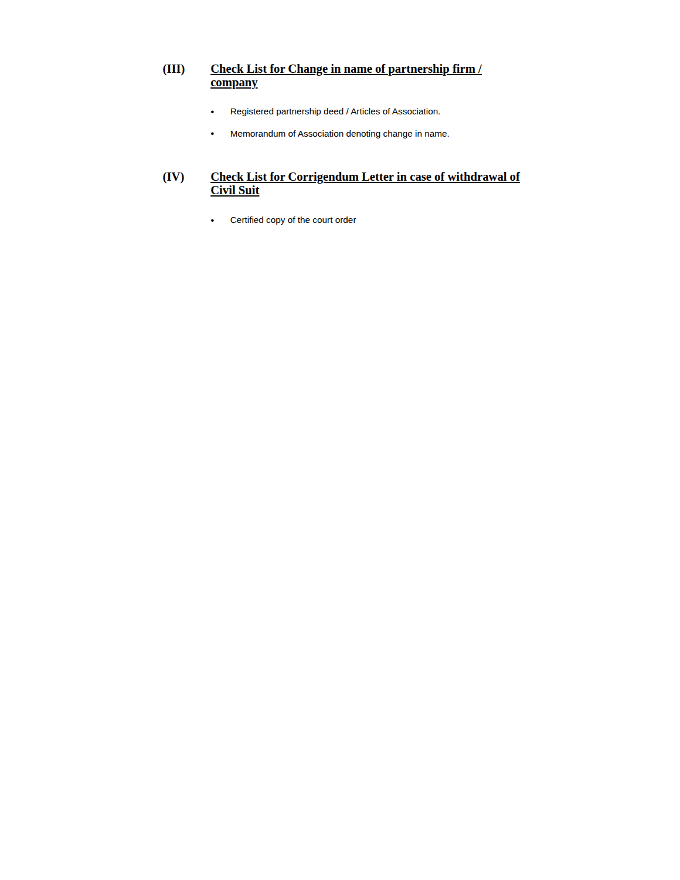(III) Check List for Change in name of partnership firm / company
Registered partnership deed / Articles of Association.
Memorandum of Association denoting change in name.
(IV) Check List for Corrigendum Letter in case of withdrawal of Civil Suit
Certified copy of the court order